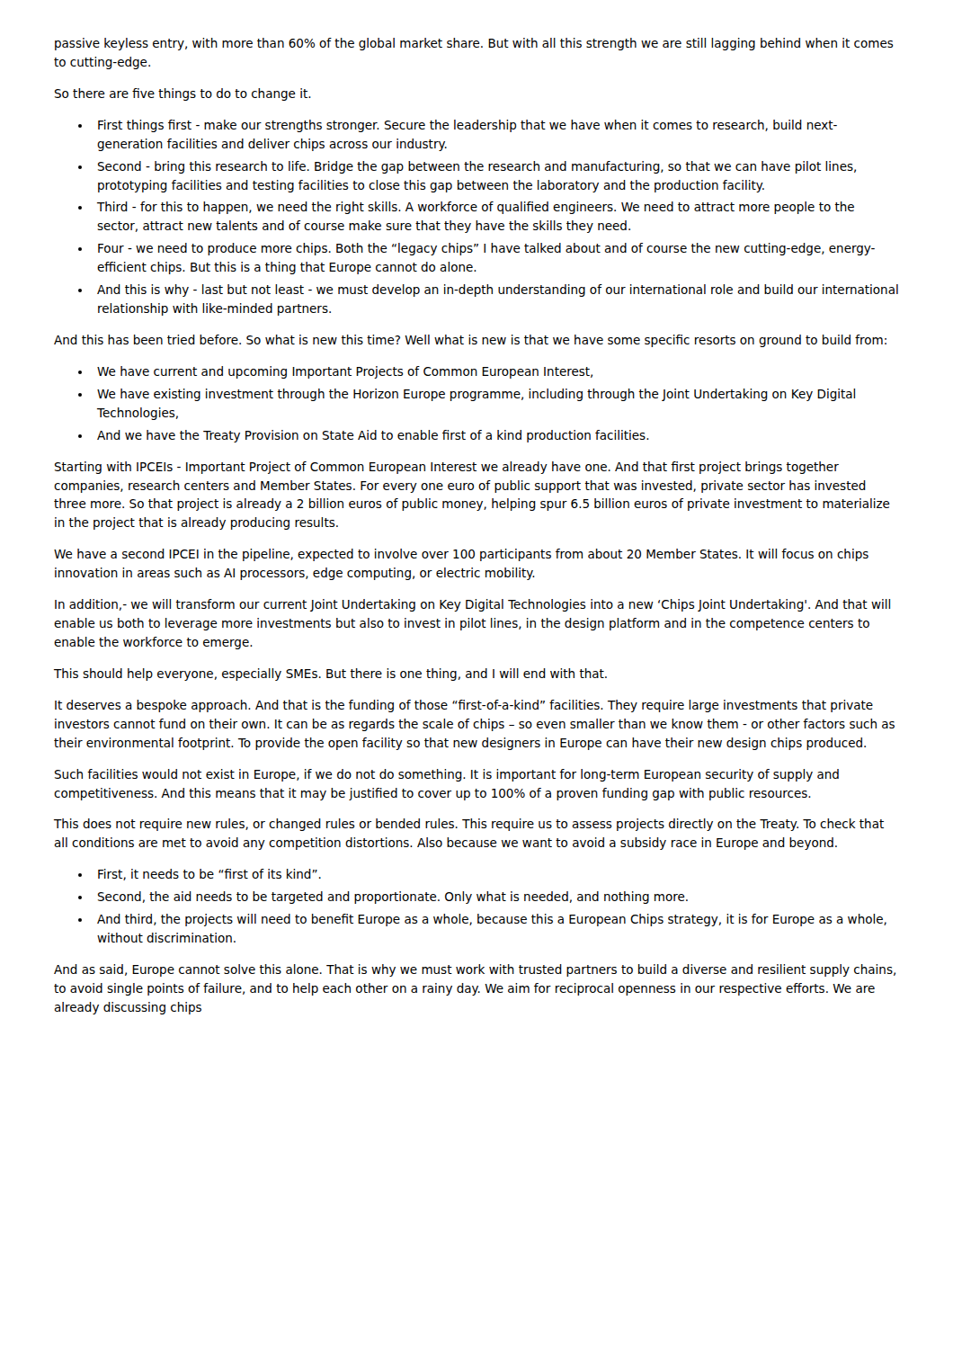passive keyless entry, with more than 60% of the global market share. But with all this strength we are still lagging behind when it comes to cutting-edge.
So there are five things to do to change it.
First things first - make our strengths stronger. Secure the leadership that we have when it comes to research, build next-generation facilities and deliver chips across our industry.
Second - bring this research to life. Bridge the gap between the research and manufacturing, so that we can have pilot lines, prototyping facilities and testing facilities to close this gap between the laboratory and the production facility.
Third - for this to happen, we need the right skills. A workforce of qualified engineers. We need to attract more people to the sector, attract new talents and of course make sure that they have the skills they need.
Four - we need to produce more chips. Both the “legacy chips” I have talked about and of course the new cutting-edge, energy-efficient chips. But this is a thing that Europe cannot do alone.
And this is why - last but not least - we must develop an in-depth understanding of our international role and build our international relationship with like-minded partners.
And this has been tried before. So what is new this time? Well what is new is that we have some specific resorts on ground to build from:
We have current and upcoming Important Projects of Common European Interest,
We have existing investment through the Horizon Europe programme, including through the Joint Undertaking on Key Digital Technologies,
And we have the Treaty Provision on State Aid to enable first of a kind production facilities.
Starting with IPCEIs - Important Project of Common European Interest we already have one. And that first project brings together companies, research centers and Member States. For every one euro of public support that was invested, private sector has invested three more. So that project is already a 2 billion euros of public money, helping spur 6.5 billion euros of private investment to materialize in the project that is already producing results.
We have a second IPCEI in the pipeline, expected to involve over 100 participants from about 20 Member States. It will focus on chips innovation in areas such as AI processors, edge computing, or electric mobility.
In addition,- we will transform our current Joint Undertaking on Key Digital Technologies into a new ‘Chips Joint Undertaking'. And that will enable us both to leverage more investments but also to invest in pilot lines, in the design platform and in the competence centers to enable the workforce to emerge.
This should help everyone, especially SMEs. But there is one thing, and I will end with that.
It deserves a bespoke approach. And that is the funding of those “first-of-a-kind” facilities. They require large investments that private investors cannot fund on their own. It can be as regards the scale of chips – so even smaller than we know them - or other factors such as their environmental footprint. To provide the open facility so that new designers in Europe can have their new design chips produced.
Such facilities would not exist in Europe, if we do not do something. It is important for long-term European security of supply and competitiveness. And this means that it may be justified to cover up to 100% of a proven funding gap with public resources.
This does not require new rules, or changed rules or bended rules. This require us to assess projects directly on the Treaty. To check that all conditions are met to avoid any competition distortions. Also because we want to avoid a subsidy race in Europe and beyond.
First, it needs to be “first of its kind”.
Second, the aid needs to be targeted and proportionate. Only what is needed, and nothing more.
And third, the projects will need to benefit Europe as a whole, because this a European Chips strategy, it is for Europe as a whole, without discrimination.
And as said, Europe cannot solve this alone. That is why we must work with trusted partners to build a diverse and resilient supply chains, to avoid single points of failure, and to help each other on a rainy day. We aim for reciprocal openness in our respective efforts. We are already discussing chips